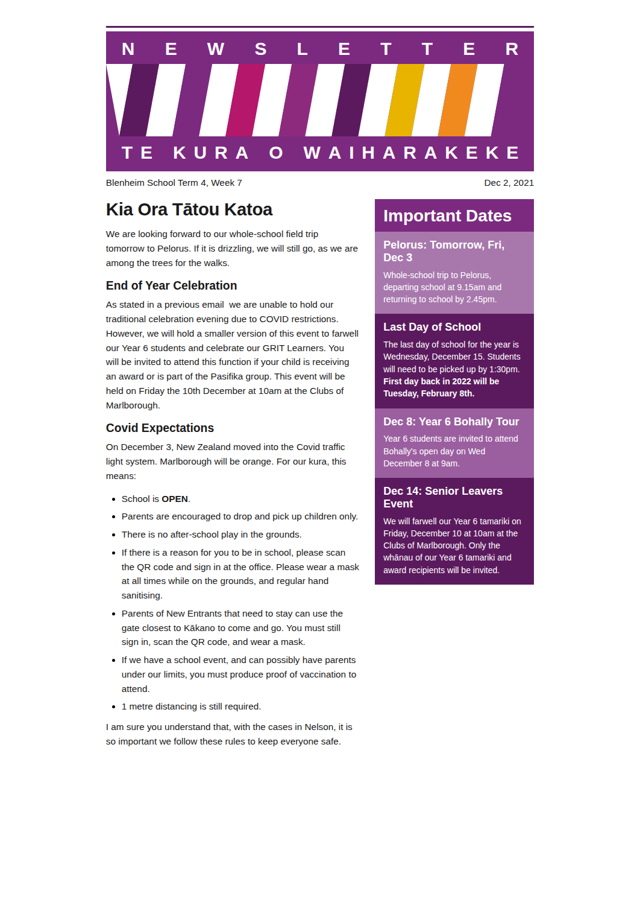NEWSLETTER
TE KURA O WAIHARAKEKE
Blenheim School Term 4, Week 7 Dec 2, 2021
Kia Ora Tātou Katoa
We are looking forward to our whole-school field trip tomorrow to Pelorus. If it is drizzling, we will still go, as we are among the trees for the walks.
End of Year Celebration
As stated in a previous email we are unable to hold our traditional celebration evening due to COVID restrictions. However, we will hold a smaller version of this event to farwell our Year 6 students and celebrate our GRIT Learners. You will be invited to attend this function if your child is receiving an award or is part of the Pasifika group. This event will be held on Friday the 10th December at 10am at the Clubs of Marlborough.
Covid Expectations
On December 3, New Zealand moved into the Covid traffic light system. Marlborough will be orange. For our kura, this means:
School is OPEN.
Parents are encouraged to drop and pick up children only.
There is no after-school play in the grounds.
If there is a reason for you to be in school, please scan the QR code and sign in at the office. Please wear a mask at all times while on the grounds, and regular hand sanitising.
Parents of New Entrants that need to stay can use the gate closest to Kākano to come and go. You must still sign in, scan the QR code, and wear a mask.
If we have a school event, and can possibly have parents under our limits, you must produce proof of vaccination to attend.
1 metre distancing is still required.
I am sure you understand that, with the cases in Nelson, it is so important we follow these rules to keep everyone safe.
Important Dates
Pelorus: Tomorrow, Fri, Dec 3
Whole-school trip to Pelorus, departing school at 9.15am and returning to school by 2.45pm.
Last Day of School
The last day of school for the year is Wednesday, December 15. Students will need to be picked up by 1:30pm. First day back in 2022 will be Tuesday, February 8th.
Dec 8: Year 6 Bohally Tour
Year 6 students are invited to attend Bohally's open day on Wed December 8 at 9am.
Dec 14: Senior Leavers Event
We will farwell our Year 6 tamariki on Friday, December 10 at 10am at the Clubs of Marlborough. Only the whānau of our Year 6 tamariki and award recipients will be invited.